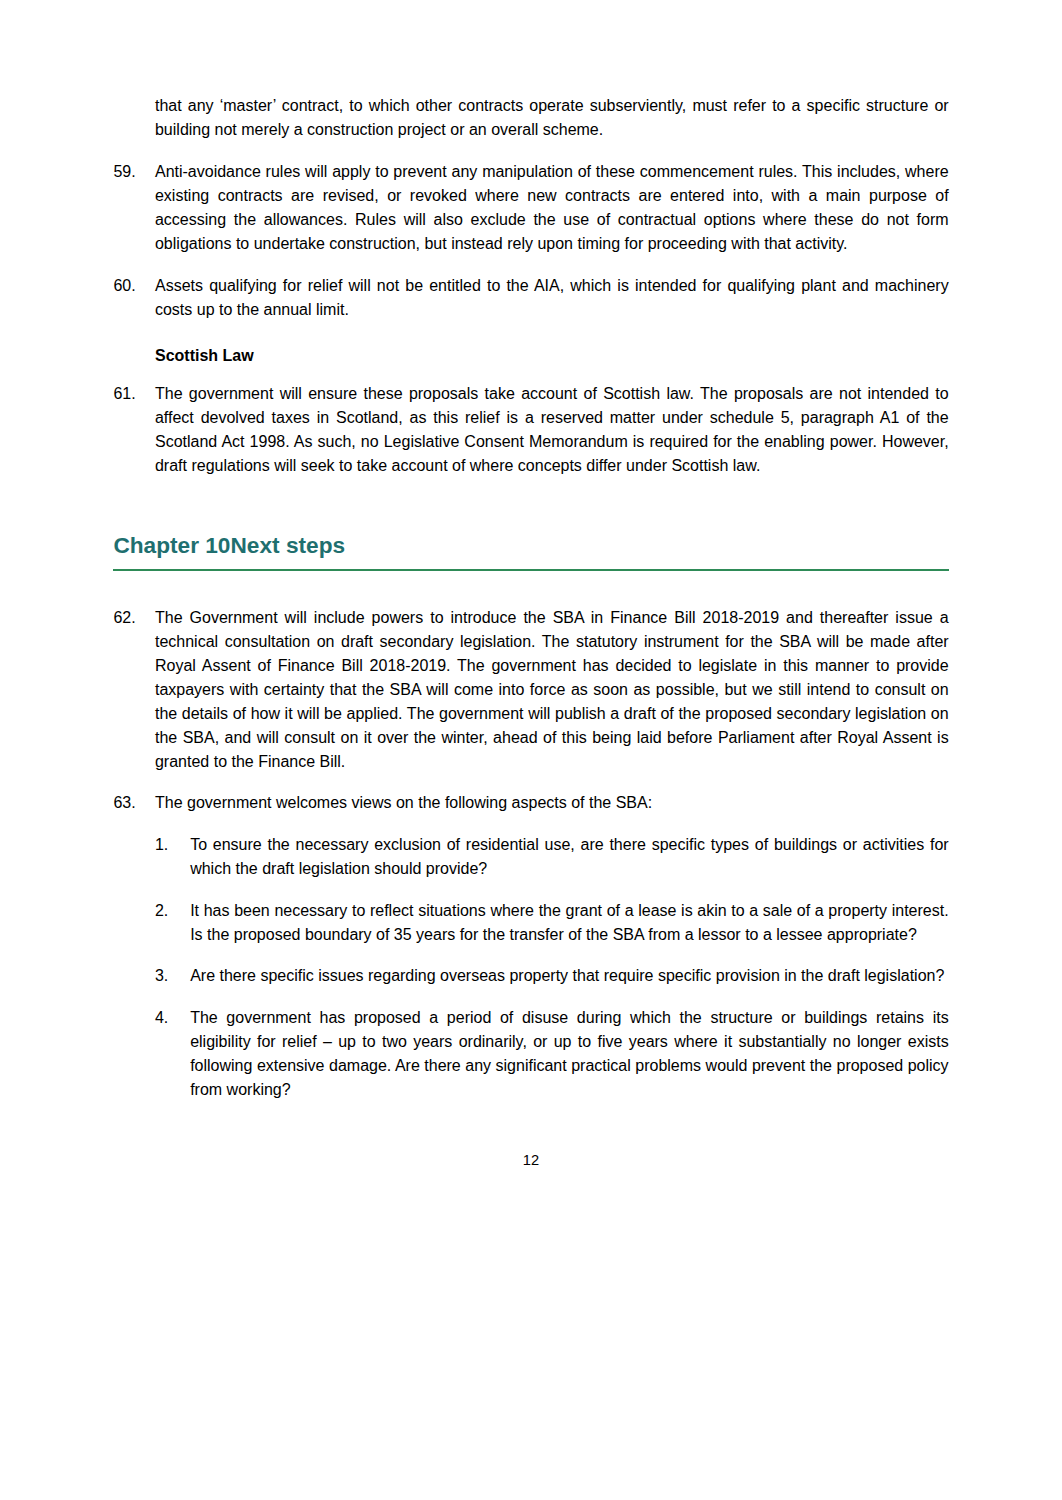that any ‘master’ contract, to which other contracts operate subserviently, must refer to a specific structure or building not merely a construction project or an overall scheme.
59. Anti-avoidance rules will apply to prevent any manipulation of these commencement rules. This includes, where existing contracts are revised, or revoked where new contracts are entered into, with a main purpose of accessing the allowances. Rules will also exclude the use of contractual options where these do not form obligations to undertake construction, but instead rely upon timing for proceeding with that activity.
60. Assets qualifying for relief will not be entitled to the AIA, which is intended for qualifying plant and machinery costs up to the annual limit.
Scottish Law
61. The government will ensure these proposals take account of Scottish law. The proposals are not intended to affect devolved taxes in Scotland, as this relief is a reserved matter under schedule 5, paragraph A1 of the Scotland Act 1998. As such, no Legislative Consent Memorandum is required for the enabling power. However, draft regulations will seek to take account of where concepts differ under Scottish law.
Chapter 10 Next steps
62. The Government will include powers to introduce the SBA in Finance Bill 2018-2019 and thereafter issue a technical consultation on draft secondary legislation. The statutory instrument for the SBA will be made after Royal Assent of Finance Bill 2018-2019. The government has decided to legislate in this manner to provide taxpayers with certainty that the SBA will come into force as soon as possible, but we still intend to consult on the details of how it will be applied. The government will publish a draft of the proposed secondary legislation on the SBA, and will consult on it over the winter, ahead of this being laid before Parliament after Royal Assent is granted to the Finance Bill.
63. The government welcomes views on the following aspects of the SBA:
1. To ensure the necessary exclusion of residential use, are there specific types of buildings or activities for which the draft legislation should provide?
2. It has been necessary to reflect situations where the grant of a lease is akin to a sale of a property interest. Is the proposed boundary of 35 years for the transfer of the SBA from a lessor to a lessee appropriate?
3. Are there specific issues regarding overseas property that require specific provision in the draft legislation?
4. The government has proposed a period of disuse during which the structure or buildings retains its eligibility for relief – up to two years ordinarily, or up to five years where it substantially no longer exists following extensive damage. Are there any significant practical problems would prevent the proposed policy from working?
12